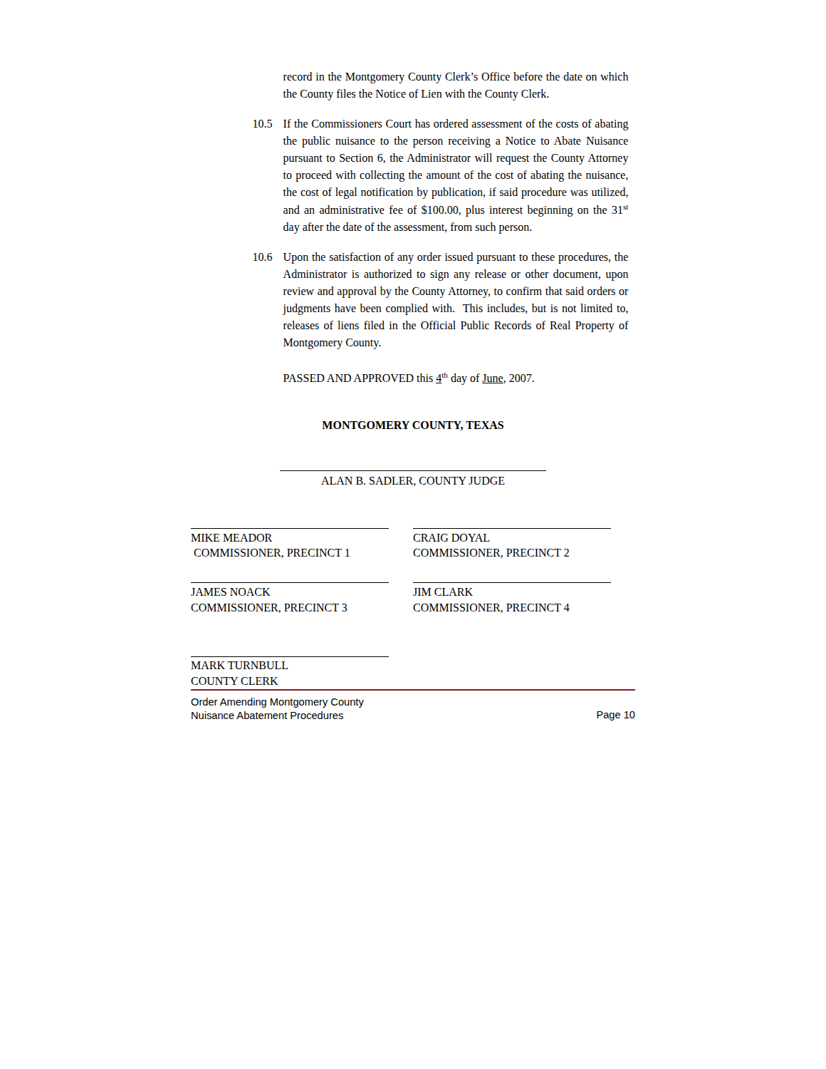record in the Montgomery County Clerk’s Office before the date on which the County files the Notice of Lien with the County Clerk.
10.5
If the Commissioners Court has ordered assessment of the costs of abating the public nuisance to the person receiving a Notice to Abate Nuisance pursuant to Section 6, the Administrator will request the County Attorney to proceed with collecting the amount of the cost of abating the nuisance, the cost of legal notification by publication, if said procedure was utilized, and an administrative fee of $100.00, plus interest beginning on the 31st day after the date of the assessment, from such person.
10.6
Upon the satisfaction of any order issued pursuant to these procedures, the Administrator is authorized to sign any release or other document, upon review and approval by the County Attorney, to confirm that said orders or judgments have been complied with. This includes, but is not limited to, releases of liens filed in the Official Public Records of Real Property of Montgomery County.
PASSED AND APPROVED this 4th day of June, 2007.
MONTGOMERY COUNTY, TEXAS
ALAN B. SADLER, COUNTY JUDGE
| MIKE MEADOR COMMISSIONER, PRECINCT 1 | CRAIG DOYAL COMMISSIONER, PRECINCT 2 |
| JAMES NOACK COMMISSIONER, PRECINCT 3 | JIM CLARK COMMISSIONER, PRECINCT 4 |
MARK TURNBULL
COUNTY CLERK
Order Amending Montgomery County
Nuisance Abatement Procedures
Page 10